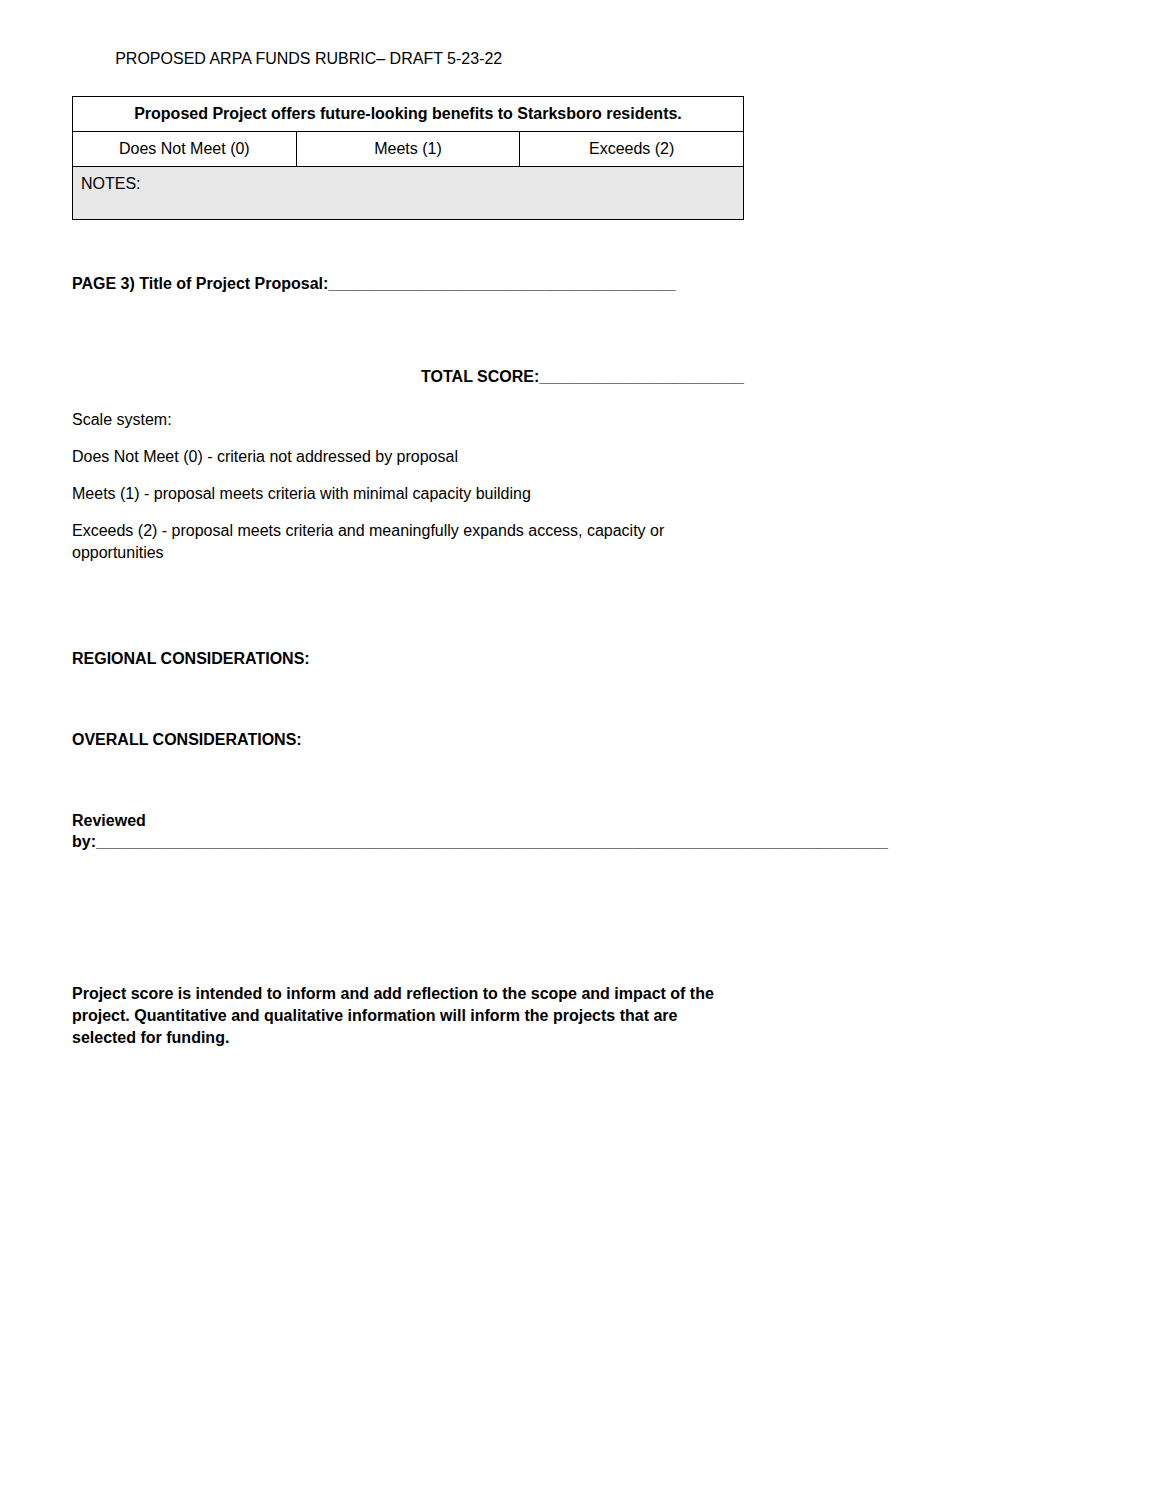PROPOSED ARPA FUNDS RUBRIC– DRAFT 5-23-22
| Proposed Project offers future-looking benefits to Starksboro residents. |
| Does Not Meet (0) | Meets (1) | Exceeds (2) |
| NOTES: |
PAGE 3) Title of Project Proposal:_______________________________________
TOTAL SCORE:_______________________
Scale system:
Does Not Meet (0) - criteria not addressed by proposal
Meets (1) - proposal meets criteria with minimal capacity building
Exceeds (2) - proposal meets criteria and meaningfully expands access, capacity or opportunities
REGIONAL CONSIDERATIONS:
OVERALL CONSIDERATIONS:
Reviewed by:_________________________________________________________________________________________
Project score is intended to inform and add reflection to the scope and impact of the project. Quantitative and qualitative information will inform the projects that are selected for funding.